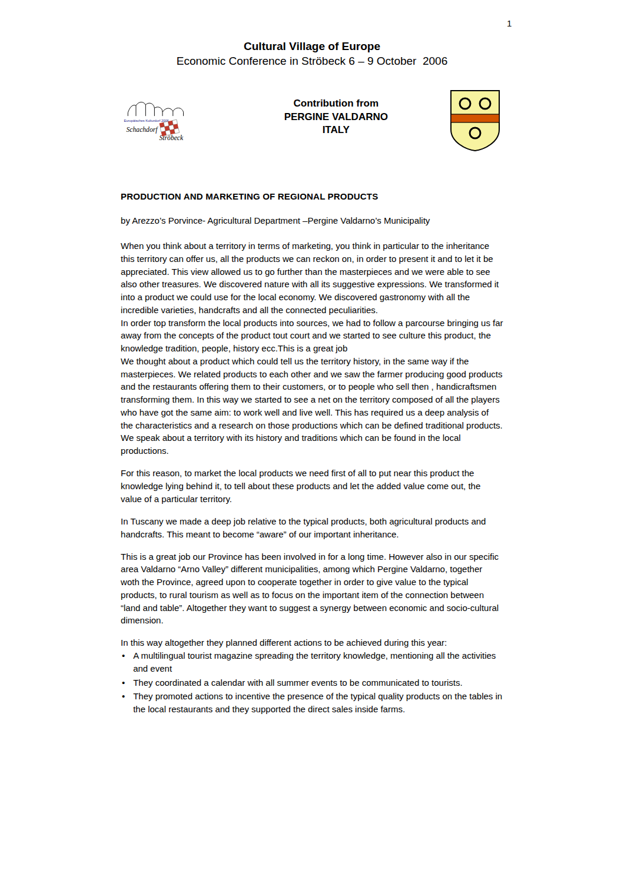1
Cultural Village of Europe
Economic Conference in Ströbeck 6 – 9 October 2006
Europäisches Kulturdorf 2006 Schachdorf Ströbeck
Contribution from
PERGINE VALDARNO
ITALY
PRODUCTION AND MARKETING OF REGIONAL PRODUCTS
by Arezzo’s Porvince- Agricultural Department –Pergine Valdarno’s Municipality
When you think about a territory in terms of marketing, you think in particular to the inheritance this territory can offer us, all the products we can reckon on, in order to present it and to let it be appreciated. This view allowed us to go further than the masterpieces and we were able to see also other treasures. We discovered nature with all its suggestive expressions. We transformed it into a product we could use for the local economy. We discovered gastronomy with all the incredible varieties, handcrafts and all the connected peculiarities.
In order top transform the local products into sources, we had to follow a parcourse bringing us far away from the concepts of the product tout court and we started to see culture this product, the knowledge tradition, people, history ecc.This is a great job
We thought about a product which could tell us the territory history, in the same way if the masterpieces. We related products to each other and we saw the farmer producing good products and the restaurants offering them to their customers, or to people who sell then , handicraftsmen transforming them. In this way we started to see a net on the territory composed of all the players who have got the same aim: to work well and live well. This has required us a deep analysis of the characteristics and a research on those productions which can be defined traditional products. We speak about a territory with its history and traditions which can be found in the local productions.
For this reason, to market the local products we need first of all to put near this product the knowledge lying behind it, to tell about these products and let the added value come out, the value of a particular territory.
In Tuscany we made a deep job relative to the typical products, both agricultural products and handcrafts. This meant to become “aware” of our important inheritance.
This is a great job our Province has been involved in for a long time. However also in our specific area Valdarno “Arno Valley” different municipalities, among which Pergine Valdarno, together woth the Province, agreed upon to cooperate together in order to give value to the typical products, to rural tourism as well as to focus on the important item of the connection between “land and table”. Altogether they want to suggest a synergy between economic and socio-cultural dimension.
In this way altogether they planned different actions to be achieved during this year:
A multilingual tourist magazine spreading the territory knowledge, mentioning all the activities and event
They coordinated a calendar with all summer events to be communicated to tourists.
They promoted actions to incentive the presence of the typical quality products on the tables in the local restaurants and they supported the direct sales inside farms.